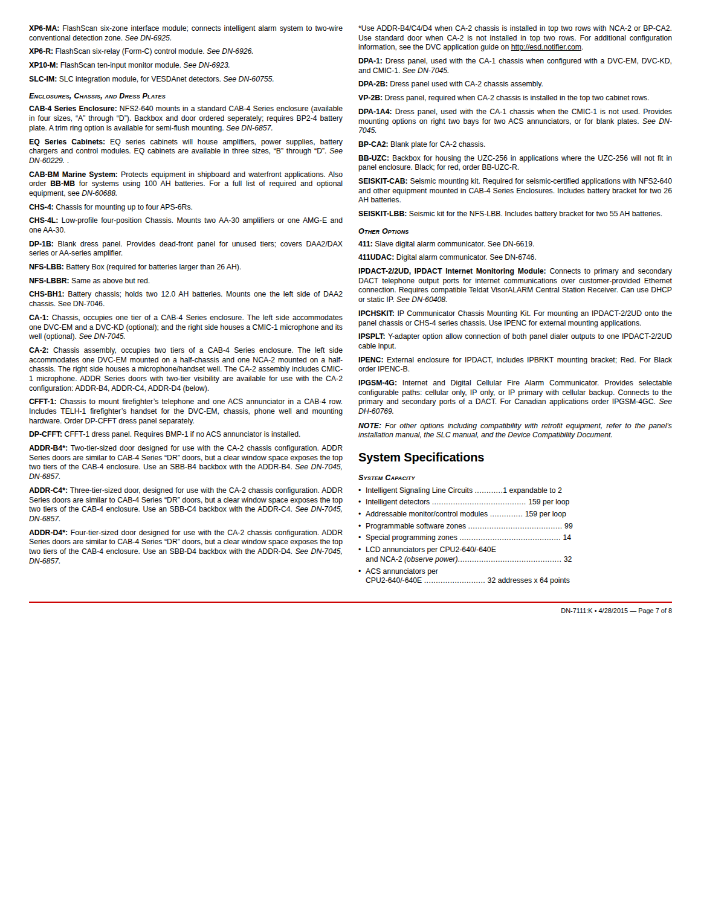XP6-MA: FlashScan six-zone interface module; connects intelligent alarm system to two-wire conventional detection zone. See DN-6925.
XP6-R: FlashScan six-relay (Form-C) control module. See DN-6926.
XP10-M: FlashScan ten-input monitor module. See DN-6923.
SLC-IM: SLC integration module, for VESDAnet detectors. See DN-60755.
Enclosures, Chassis, and Dress Plates
CAB-4 Series Enclosure: NFS2-640 mounts in a standard CAB-4 Series enclosure (available in four sizes, “A” through “D”). Backbox and door ordered seperately; requires BP2-4 battery plate. A trim ring option is available for semi-flush mounting. See DN-6857.
EQ Series Cabinets: EQ series cabinets will house amplifiers, power supplies, battery chargers and control modules. EQ cabinets are available in three sizes, “B” through “D”. See DN-60229. .
CAB-BM Marine System: Protects equipment in shipboard and waterfront applications. Also order BB-MB for systems using 100 AH batteries. For a full list of required and optional equipment, see DN-60688.
CHS-4: Chassis for mounting up to four APS-6Rs.
CHS-4L: Low-profile four-position Chassis. Mounts two AA-30 amplifiers or one AMG-E and one AA-30.
DP-1B: Blank dress panel. Provides dead-front panel for unused tiers; covers DAA2/DAX series or AA-series amplifier.
NFS-LBB: Battery Box (required for batteries larger than 26 AH).
NFS-LBBR: Same as above but red.
CHS-BH1: Battery chassis; holds two 12.0 AH batteries. Mounts one the left side of DAA2 chassis. See DN-7046.
CA-1: Chassis, occupies one tier of a CAB-4 Series enclosure. The left side accommodates one DVC-EM and a DVC-KD (optional); and the right side houses a CMIC-1 microphone and its well (optional). See DN-7045.
CA-2: Chassis assembly, occupies two tiers of a CAB-4 Series enclosure. The left side accommodates one DVC-EM mounted on a half-chassis and one NCA-2 mounted on a half-chassis. The right side houses a microphone/handset well. The CA-2 assembly includes CMIC-1 microphone. ADDR Series doors with two-tier visibility are available for use with the CA-2 configuration: ADDR-B4, ADDR-C4, ADDR-D4 (below).
CFFT-1: Chassis to mount firefighter’s telephone and one ACS annunciator in a CAB-4 row. Includes TELH-1 firefighter’s handset for the DVC-EM, chassis, phone well and mounting hardware. Order DP-CFFT dress panel separately.
DP-CFFT: CFFT-1 dress panel. Requires BMP-1 if no ACS annunciator is installed.
ADDR-B4*: Two-tier-sized door designed for use with the CA-2 chassis configuration. ADDR Series doors are similar to CAB-4 Series “DR” doors, but a clear window space exposes the top two tiers of the CAB-4 enclosure. Use an SBB-B4 backbox with the ADDR-B4. See DN-7045, DN-6857.
ADDR-C4*: Three-tier-sized door, designed for use with the CA-2 chassis configuration. ADDR Series doors are similar to CAB-4 Series “DR” doors, but a clear window space exposes the top two tiers of the CAB-4 enclosure. Use an SBB-C4 backbox with the ADDR-C4. See DN-7045, DN-6857.
ADDR-D4*: Four-tier-sized door designed for use with the CA-2 chassis configuration. ADDR Series doors are similar to CAB-4 Series “DR” doors, but a clear window space exposes the top two tiers of the CAB-4 enclosure. Use an SBB-D4 backbox with the ADDR-D4. See DN-7045, DN-6857.
*Use ADDR-B4/C4/D4 when CA-2 chassis is installed in top two rows with NCA-2 or BP-CA2. Use standard door when CA-2 is not installed in top two rows. For additional configuration information, see the DVC application guide on http://esd.notifier.com.
DPA-1: Dress panel, used with the CA-1 chassis when configured with a DVC-EM, DVC-KD, and CMIC-1. See DN-7045.
DPA-2B: Dress panel used with CA-2 chassis assembly.
VP-2B: Dress panel, required when CA-2 chassis is installed in the top two cabinet rows.
DPA-1A4: Dress panel, used with the CA-1 chassis when the CMIC-1 is not used. Provides mounting options on right two bays for two ACS annunciators, or for blank plates. See DN-7045.
BP-CA2: Blank plate for CA-2 chassis.
BB-UZC: Backbox for housing the UZC-256 in applications where the UZC-256 will not fit in panel enclosure. Black; for red, order BB-UZC-R.
SEISKIT-CAB: Seismic mounting kit. Required for seismic-certified applications with NFS2-640 and other equipment mounted in CAB-4 Series Enclosures. Includes battery bracket for two 26 AH batteries.
SEISKIT-LBB: Seismic kit for the NFS-LBB. Includes battery bracket for two 55 AH batteries.
Other Options
411: Slave digital alarm communicator. See DN-6619.
411UDAC: Digital alarm communicator. See DN-6746.
IPDACT-2/2UD, IPDACT Internet Monitoring Module: Connects to primary and secondary DACT telephone output ports for internet communications over customer-provided Ethernet connection. Requires compatible Teldat VisorALARM Central Station Receiver. Can use DHCP or static IP. See DN-60408.
IPCHSKIT: IP Communicator Chassis Mounting Kit. For mounting an IPDACT-2/2UD onto the panel chassis or CHS-4 series chassis. Use IPENC for external mounting applications.
IPSPLT: Y-adapter option allow connection of both panel dialer outputs to one IPDACT-2/2UD cable input.
IPENC: External enclosure for IPDACT, includes IPBRKT mounting bracket; Red. For Black order IPENC-B.
IPGSM-4G: Internet and Digital Cellular Fire Alarm Communicator. Provides selectable configurable paths: cellular only, IP only, or IP primary with cellular backup. Connects to the primary and secondary ports of a DACT. For Canadian applications order IPGSM-4GC. See DH-60769.
NOTE: For other options including compatibility with retrofit equipment, refer to the panel’s installation manual, the SLC manual, and the Device Compatibility Document.
System Specifications
System Capacity
Intelligent Signaling Line Circuits ............ 1 expandable to 2
Intelligent detectors ........................................ 159 per loop
Addressable monitor/control modules .............. 159 per loop
Programmable software zones ........................................ 99
Special programming zones ........................................... 14
LCD annunciators per CPU2-640/-640E
and NCA-2 (observe power)............................................ 32
ACS annunciators per
CPU2-640/-640E .......................... 32 addresses x 64 points
DN-7111:K • 4/28/2015 — Page 7 of 8